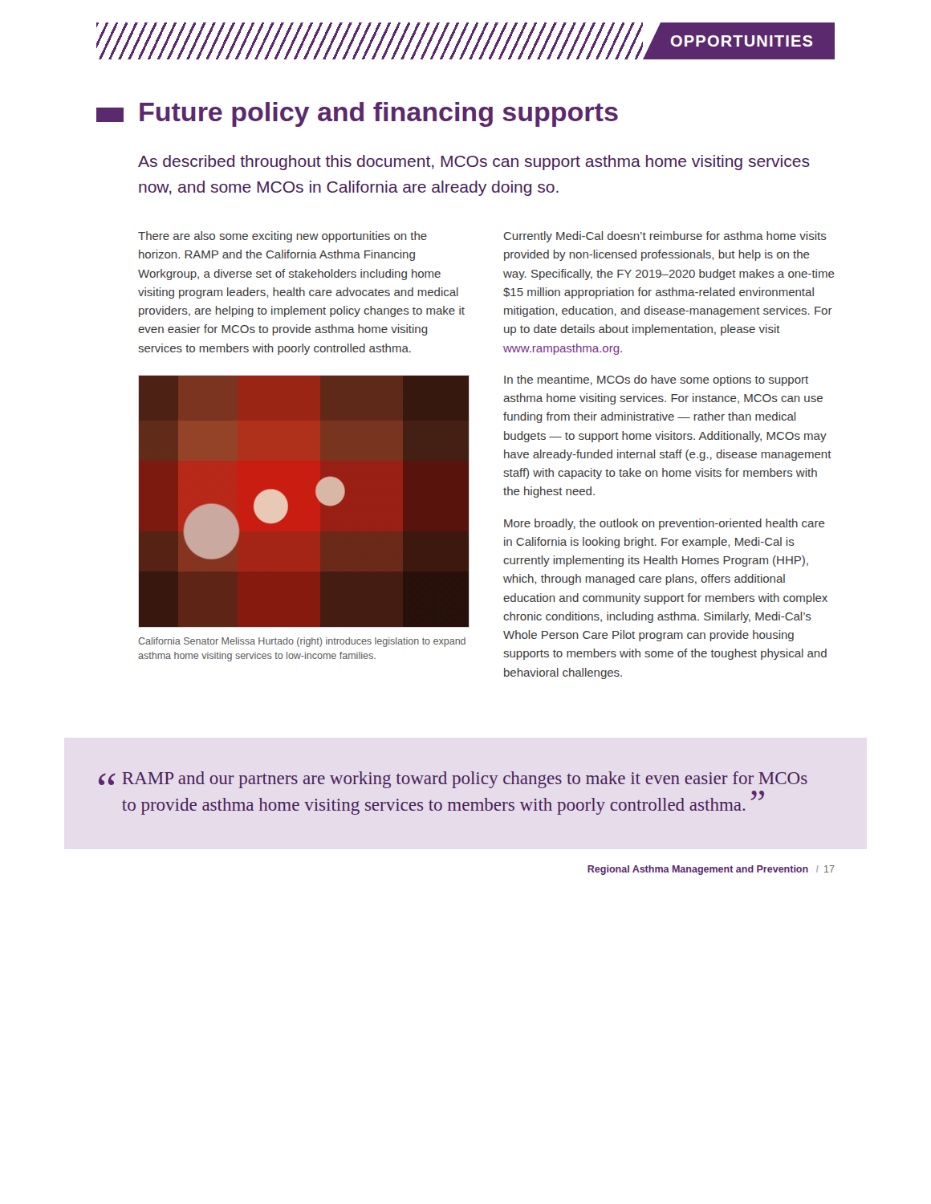OPPORTUNITIES
Future policy and financing supports
As described throughout this document, MCOs can support asthma home visiting services now, and some MCOs in California are already doing so.
There are also some exciting new opportunities on the horizon. RAMP and the California Asthma Financing Workgroup, a diverse set of stakeholders including home visiting program leaders, health care advocates and medical providers, are helping to implement policy changes to make it even easier for MCOs to provide asthma home visiting services to members with poorly controlled asthma.
California Senator Melissa Hurtado (right) introduces legislation to expand asthma home visiting services to low-income families.
Currently Medi-Cal doesn’t reimburse for asthma home visits provided by non-licensed professionals, but help is on the way. Specifically, the FY 2019–2020 budget makes a one-time $15 million appropriation for asthma-related environmental mitigation, education, and disease-management services. For up to date details about implementation, please visit www.rampasthma.org.
In the meantime, MCOs do have some options to support asthma home visiting services. For instance, MCOs can use funding from their administrative — rather than medical budgets — to support home visitors. Additionally, MCOs may have already-funded internal staff (e.g., disease management staff) with capacity to take on home visits for members with the highest need.
More broadly, the outlook on prevention-oriented health care in California is looking bright. For example, Medi-Cal is currently implementing its Health Homes Program (HHP), which, through managed care plans, offers additional education and community support for members with complex chronic conditions, including asthma. Similarly, Medi-Cal’s Whole Person Care Pilot program can provide housing supports to members with some of the toughest physical and behavioral challenges.
“
RAMP and our partners are working toward policy changes to make it even easier for MCOs to provide asthma home visiting services to members with poorly controlled asthma.”
Regional Asthma Management and Prevention /17